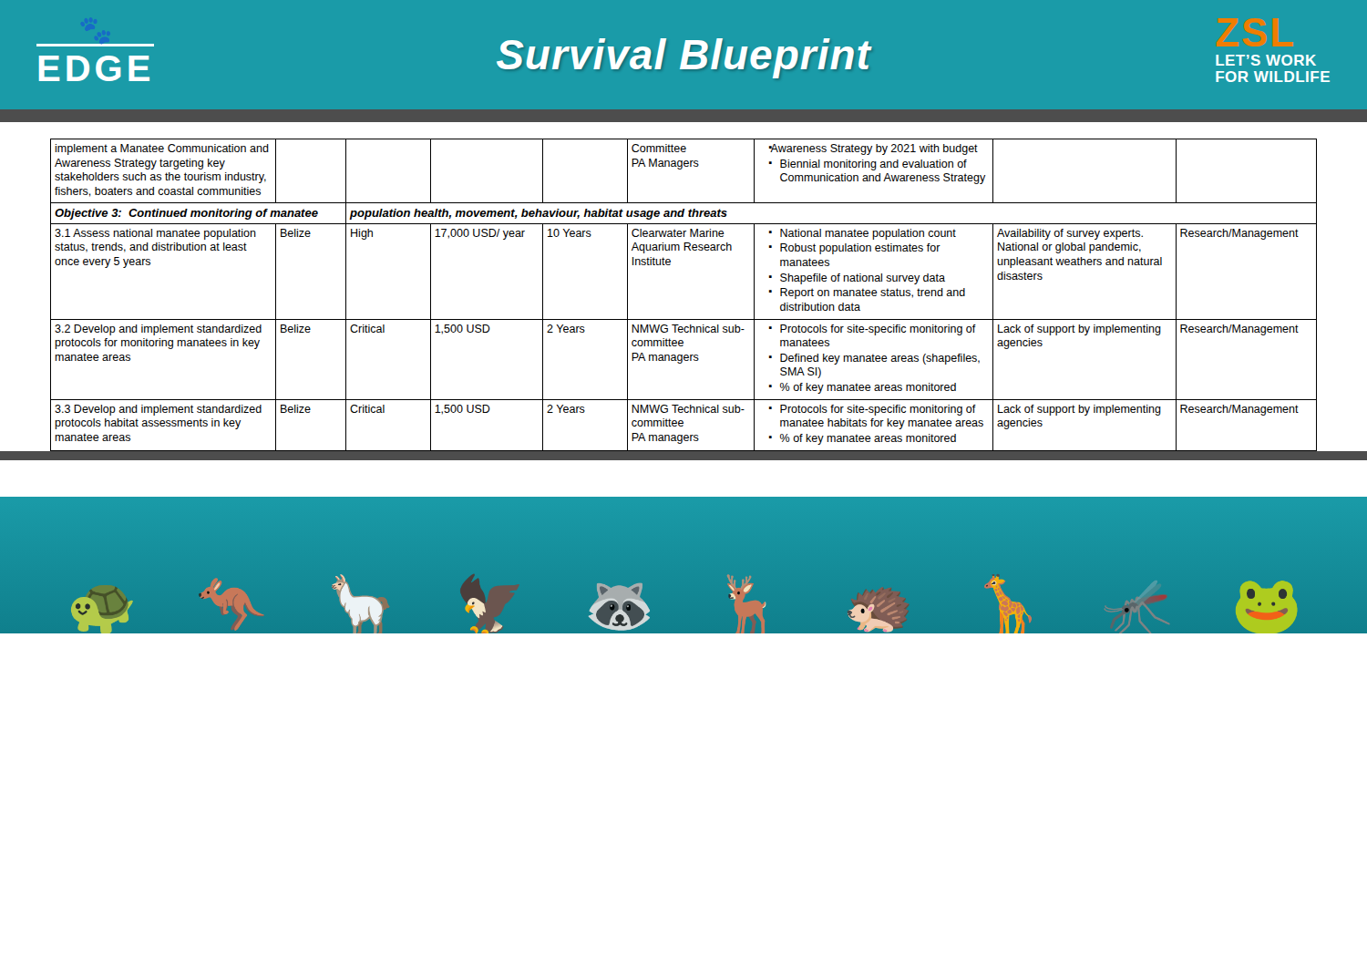🐾
EDGE
Survival Blueprint
ZSL
LET’S WORK
FOR WILDLIFE
| implement a Manatee Communication and Awareness Strategy targeting key stakeholders such as the tourism industry, fishers, boaters and coastal communities | | | | | Committee PA Managers | Awareness Strategy by 2021 with budget Biennial monitoring and evaluation of Communication and Awareness Strategy | | |
| Objective 3: Continued monitoring of manatee | population health, movement, behaviour, habitat usage and threats |
| 3.1 Assess national manatee population status, trends, and distribution at least once every 5 years | Belize | High | 17,000 USD/ year | 10 Years | Clearwater Marine Aquarium Research Institute | National manatee population count Robust population estimates for manatees Shapefile of national survey data Report on manatee status, trend and distribution data | Availability of survey experts. National or global pandemic, unpleasant weathers and natural disasters | Research/Management |
| 3.2 Develop and implement standardized protocols for monitoring manatees in key manatee areas | Belize | Critical | 1,500 USD | 2 Years | NMWG Technical sub-committee PA managers | Protocols for site-specific monitoring of manatees Defined key manatee areas (shapefiles, SMA SI) % of key manatee areas monitored | Lack of support by implementing agencies | Research/Management |
| 3.3 Develop and implement standardized protocols habitat assessments in key manatee areas | Belize | Critical | 1,500 USD | 2 Years | NMWG Technical sub-committee PA managers | Protocols for site-specific monitoring of manatee habitats for key manatee areas % of key manatee areas monitored | Lack of support by implementing agencies | Research/Management |
🐢 🦘 🦙 🦅 🦝 🦌 🦔 🦒 🦟 🐸